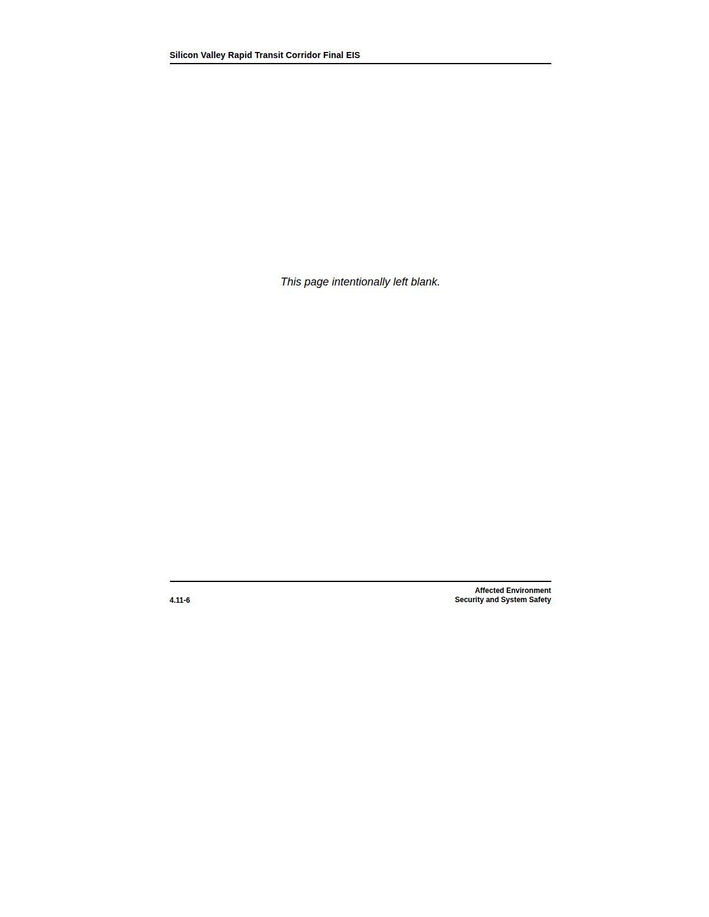Silicon Valley Rapid Transit Corridor Final EIS
This page intentionally left blank.
4.11-6
Affected Environment
Security and System Safety